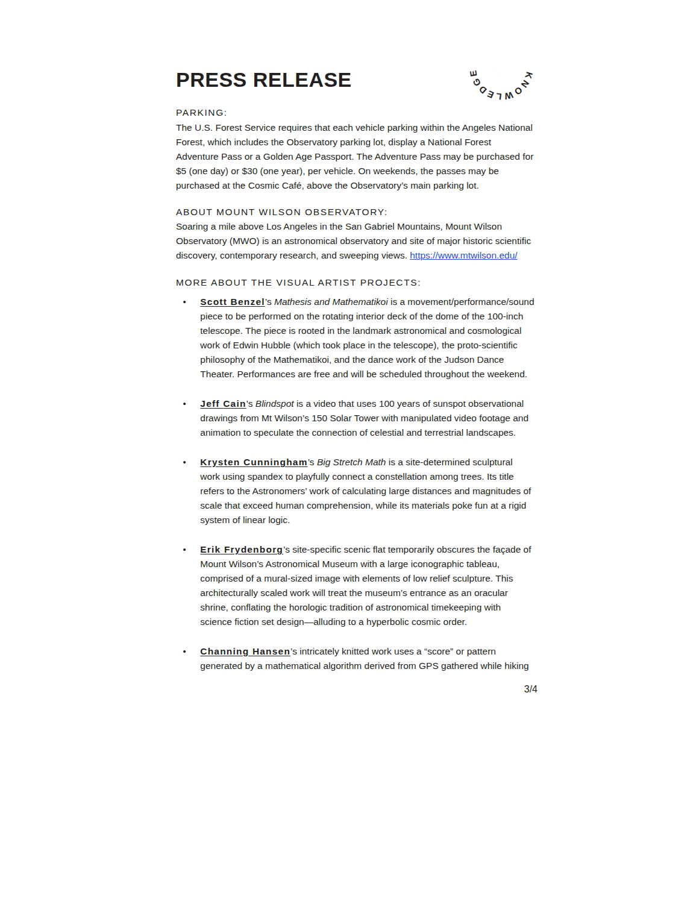KNOWLEDGES
PRESS RELEASE
PARKING:
The U.S. Forest Service requires that each vehicle parking within the Angeles National Forest, which includes the Observatory parking lot, display a National Forest Adventure Pass or a Golden Age Passport. The Adventure Pass may be purchased for $5 (one day) or $30 (one year), per vehicle. On weekends, the passes may be purchased at the Cosmic Café, above the Observatory’s main parking lot.
ABOUT MOUNT WILSON OBSERVATORY:
Soaring a mile above Los Angeles in the San Gabriel Mountains, Mount Wilson Observatory (MWO) is an astronomical observatory and site of major historic scientific discovery, contemporary research, and sweeping views. https://www.mtwilson.edu/
MORE ABOUT THE VISUAL ARTIST PROJECTS:
Scott Benzel’s Mathesis and Mathematikoi is a movement/performance/sound piece to be performed on the rotating interior deck of the dome of the 100-inch telescope. The piece is rooted in the landmark astronomical and cosmological work of Edwin Hubble (which took place in the telescope), the proto-scientific philosophy of the Mathematikoi, and the dance work of the Judson Dance Theater. Performances are free and will be scheduled throughout the weekend.
Jeff Cain’s Blindspot is a video that uses 100 years of sunspot observational drawings from Mt Wilson’s 150 Solar Tower with manipulated video footage and animation to speculate the connection of celestial and terrestrial landscapes.
Krysten Cunningham’s Big Stretch Math is a site-determined sculptural work using spandex to playfully connect a constellation among trees. Its title refers to the Astronomers’ work of calculating large distances and magnitudes of scale that exceed human comprehension, while its materials poke fun at a rigid system of linear logic.
Erik Frydenborg’s site-specific scenic flat temporarily obscures the façade of Mount Wilson’s Astronomical Museum with a large iconographic tableau, comprised of a mural-sized image with elements of low relief sculpture. This architecturally scaled work will treat the museum’s entrance as an oracular shrine, conflating the horologic tradition of astronomical timekeeping with science fiction set design—alluding to a hyperbolic cosmic order.
Channing Hansen’s intricately knitted work uses a “score” or pattern generated by a mathematical algorithm derived from GPS gathered while hiking
3/4